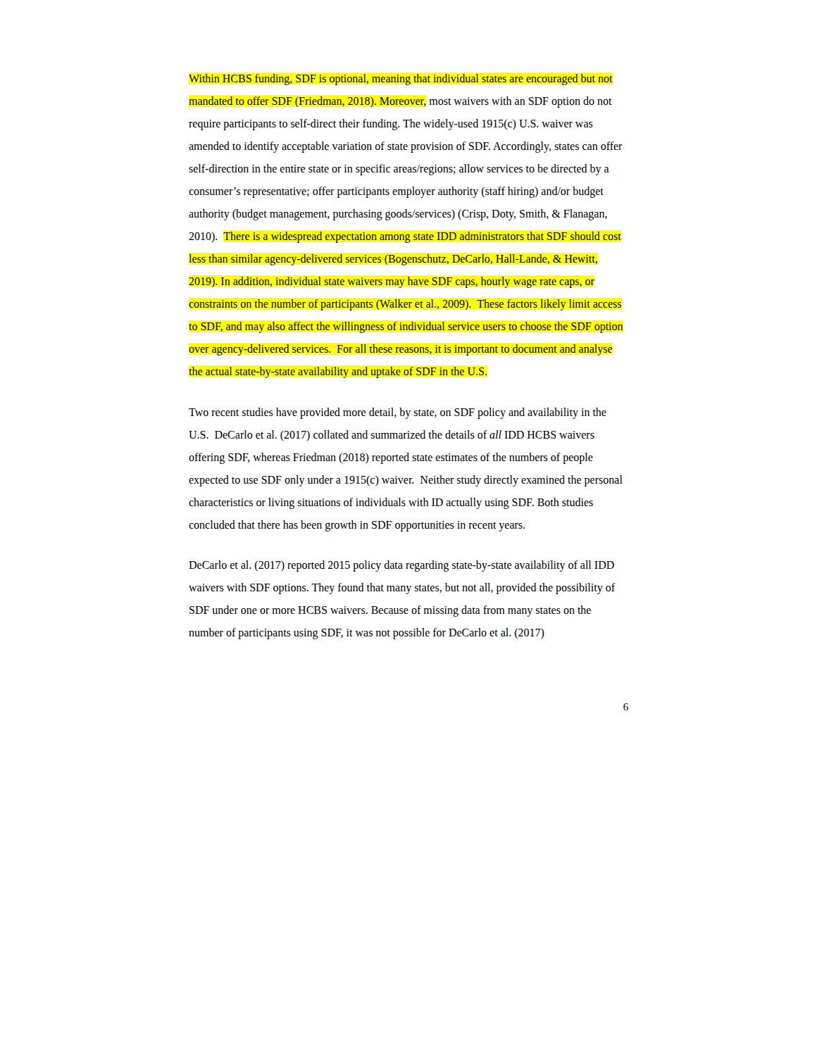Within HCBS funding, SDF is optional, meaning that individual states are encouraged but not mandated to offer SDF (Friedman, 2018). Moreover, most waivers with an SDF option do not require participants to self-direct their funding. The widely-used 1915(c) U.S. waiver was amended to identify acceptable variation of state provision of SDF. Accordingly, states can offer self-direction in the entire state or in specific areas/regions; allow services to be directed by a consumer’s representative; offer participants employer authority (staff hiring) and/or budget authority (budget management, purchasing goods/services) (Crisp, Doty, Smith, & Flanagan, 2010). There is a widespread expectation among state IDD administrators that SDF should cost less than similar agency-delivered services (Bogenschutz, DeCarlo, Hall-Lande, & Hewitt, 2019). In addition, individual state waivers may have SDF caps, hourly wage rate caps, or constraints on the number of participants (Walker et al., 2009). These factors likely limit access to SDF, and may also affect the willingness of individual service users to choose the SDF option over agency-delivered services. For all these reasons, it is important to document and analyse the actual state-by-state availability and uptake of SDF in the U.S.
Two recent studies have provided more detail, by state, on SDF policy and availability in the U.S. DeCarlo et al. (2017) collated and summarized the details of all IDD HCBS waivers offering SDF, whereas Friedman (2018) reported state estimates of the numbers of people expected to use SDF only under a 1915(c) waiver. Neither study directly examined the personal characteristics or living situations of individuals with ID actually using SDF. Both studies concluded that there has been growth in SDF opportunities in recent years.
DeCarlo et al. (2017) reported 2015 policy data regarding state-by-state availability of all IDD waivers with SDF options. They found that many states, but not all, provided the possibility of SDF under one or more HCBS waivers. Because of missing data from many states on the number of participants using SDF, it was not possible for DeCarlo et al. (2017)
6